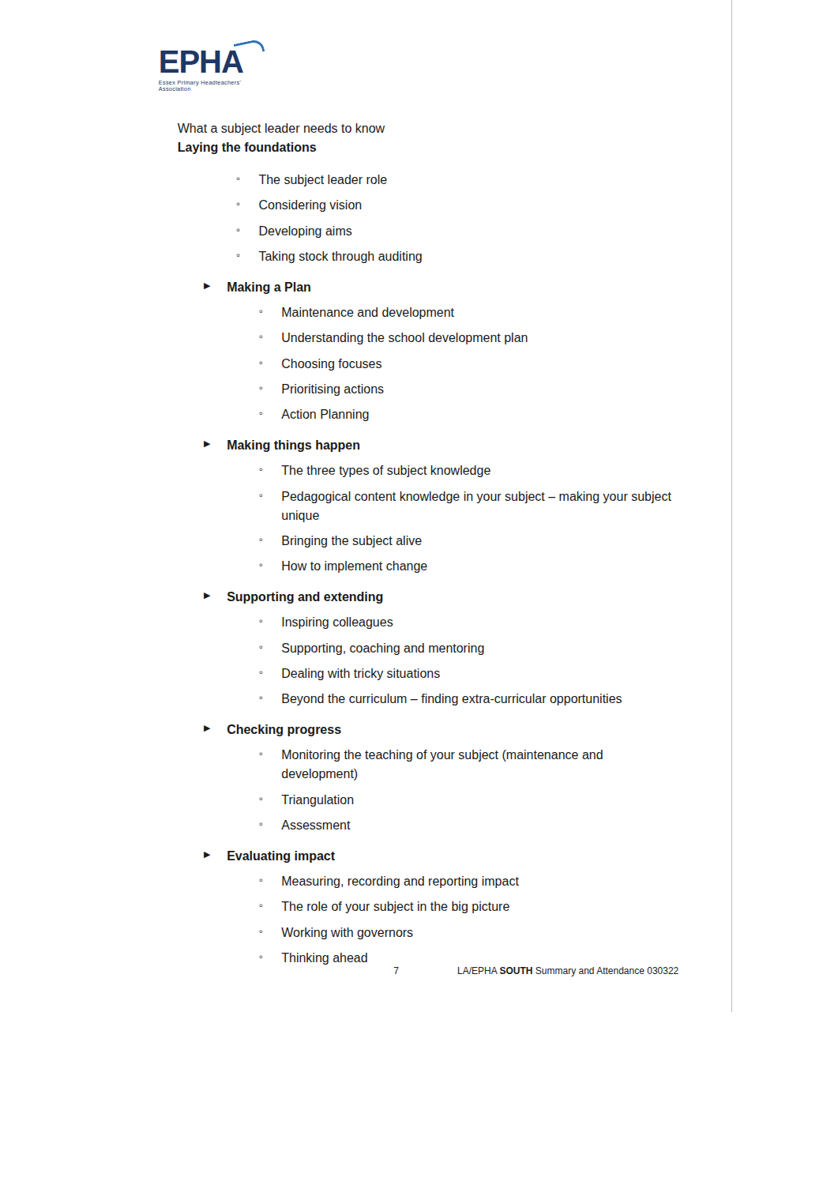EPHA
Essex Primary Headteachers'
Association
What a subject leader needs to know
Laying the foundations
The subject leader role
Considering vision
Developing aims
Taking stock through auditing
Making a Plan
Maintenance and development
Understanding the school development plan
Choosing focuses
Prioritising actions
Action Planning
Making things happen
The three types of subject knowledge
Pedagogical content knowledge in your subject – making your subject unique
Bringing the subject alive
How to implement change
Supporting and extending
Inspiring colleagues
Supporting, coaching and mentoring
Dealing with tricky situations
Beyond the curriculum – finding extra-curricular opportunities
Checking progress
Monitoring the teaching of your subject (maintenance and development)
Triangulation
Assessment
Evaluating impact
Measuring, recording and reporting impact
The role of your subject in the big picture
Working with governors
Thinking ahead
7 LA/EPHA SOUTH Summary and Attendance 030322